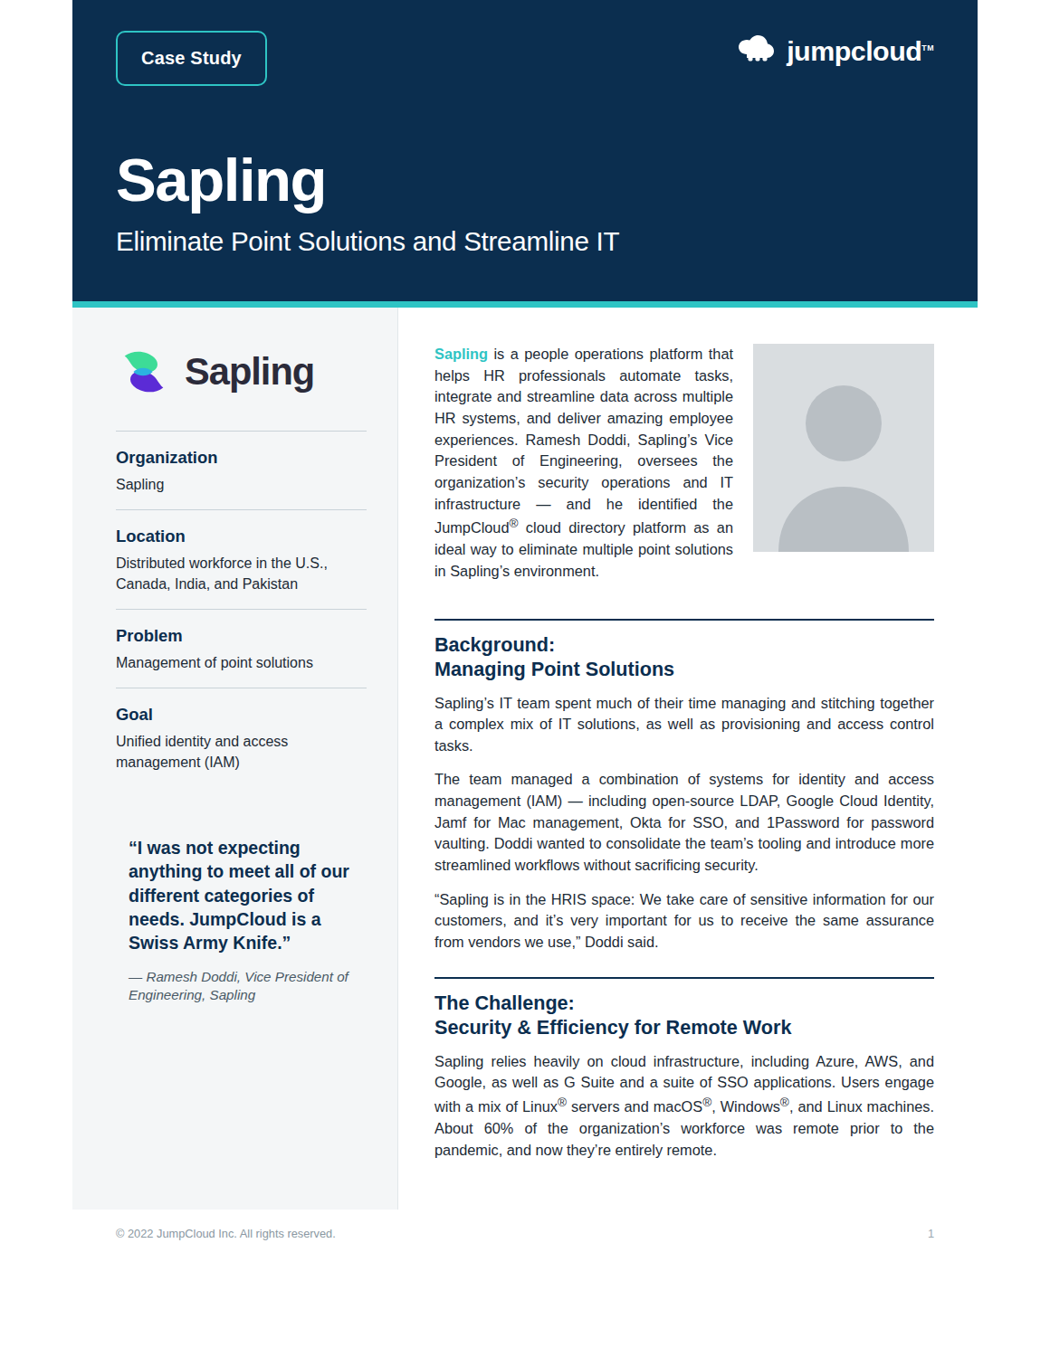Case Study
jumpcloudTM
Sapling
Eliminate Point Solutions and Streamline IT
Sapling
Organization
Sapling
Location
Distributed workforce in the U.S., Canada, India, and Pakistan
Problem
Management of point solutions
Goal
Unified identity and access management (IAM)
“I was not expecting anything to meet all of our different categories of needs. JumpCloud is a Swiss Army Knife.”
— Ramesh Doddi, Vice President of Engineering, Sapling
Sapling is a people operations platform that helps HR professionals automate tasks, integrate and streamline data across multiple HR systems, and deliver amazing employee experiences. Ramesh Doddi, Sapling’s Vice President of Engineering, oversees the organization’s security operations and IT infrastructure — and he identified the JumpCloud® cloud directory platform as an ideal way to eliminate multiple point solutions in Sapling’s environment.
Background:
Managing Point Solutions
Sapling’s IT team spent much of their time managing and stitching together a complex mix of IT solutions, as well as provisioning and access control tasks.
The team managed a combination of systems for identity and access management (IAM) — including open-source LDAP, Google Cloud Identity, Jamf for Mac management, Okta for SSO, and 1Password for password vaulting. Doddi wanted to consolidate the team’s tooling and introduce more streamlined workflows without sacrificing security.
“Sapling is in the HRIS space: We take care of sensitive information for our customers, and it’s very important for us to receive the same assurance from vendors we use,” Doddi said.
The Challenge:
Security & Efficiency for Remote Work
Sapling relies heavily on cloud infrastructure, including Azure, AWS, and Google, as well as G Suite and a suite of SSO applications. Users engage with a mix of Linux® servers and macOS®, Windows®, and Linux machines. About 60% of the organization’s workforce was remote prior to the pandemic, and now they’re entirely remote.
© 2022 JumpCloud Inc. All rights reserved. 1